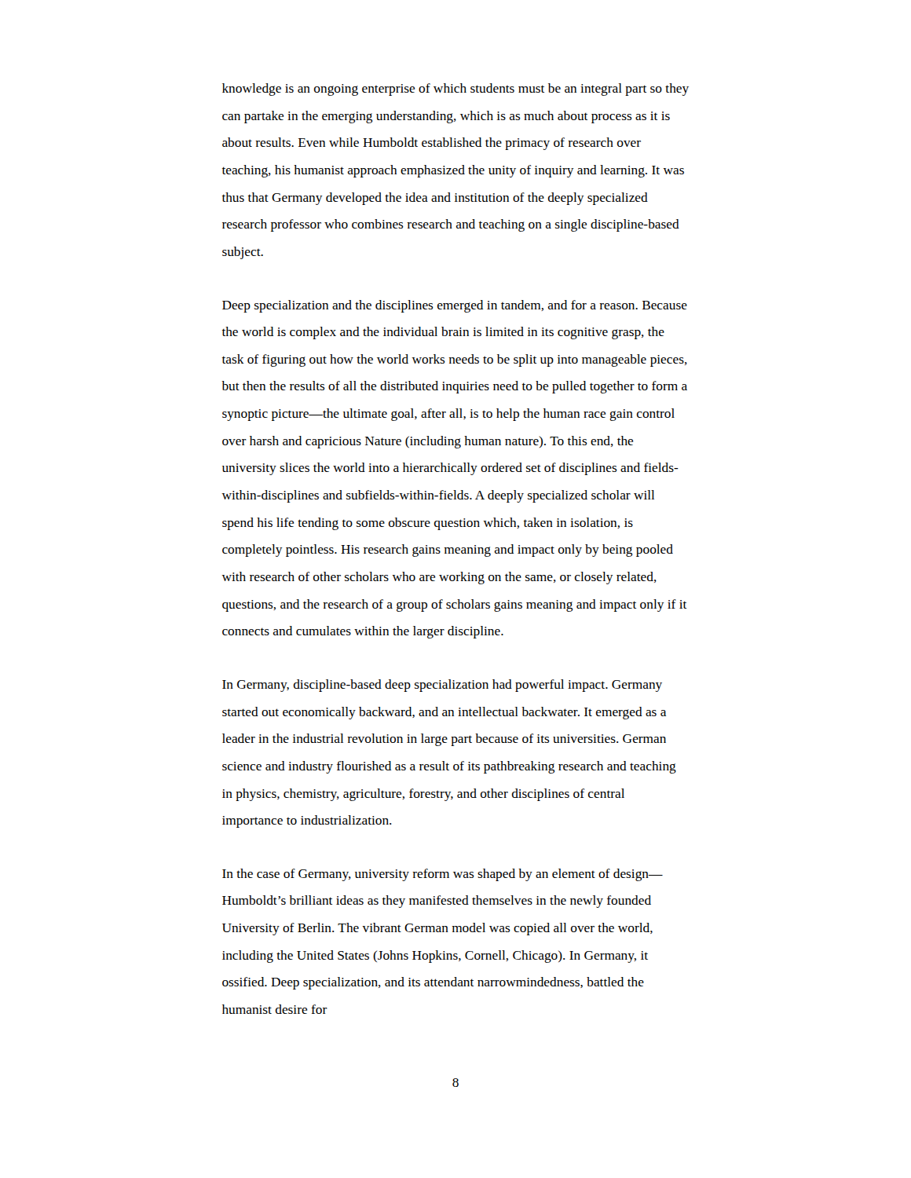knowledge is an ongoing enterprise of which students must be an integral part so they can partake in the emerging understanding, which is as much about process as it is about results. Even while Humboldt established the primacy of research over teaching, his humanist approach emphasized the unity of inquiry and learning. It was thus that Germany developed the idea and institution of the deeply specialized research professor who combines research and teaching on a single discipline-based subject.
Deep specialization and the disciplines emerged in tandem, and for a reason. Because the world is complex and the individual brain is limited in its cognitive grasp, the task of figuring out how the world works needs to be split up into manageable pieces, but then the results of all the distributed inquiries need to be pulled together to form a synoptic picture—the ultimate goal, after all, is to help the human race gain control over harsh and capricious Nature (including human nature). To this end, the university slices the world into a hierarchically ordered set of disciplines and fields-within-disciplines and subfields-within-fields. A deeply specialized scholar will spend his life tending to some obscure question which, taken in isolation, is completely pointless. His research gains meaning and impact only by being pooled with research of other scholars who are working on the same, or closely related, questions, and the research of a group of scholars gains meaning and impact only if it connects and cumulates within the larger discipline.
In Germany, discipline-based deep specialization had powerful impact. Germany started out economically backward, and an intellectual backwater. It emerged as a leader in the industrial revolution in large part because of its universities. German science and industry flourished as a result of its pathbreaking research and teaching in physics, chemistry, agriculture, forestry, and other disciplines of central importance to industrialization.
In the case of Germany, university reform was shaped by an element of design—Humboldt’s brilliant ideas as they manifested themselves in the newly founded University of Berlin. The vibrant German model was copied all over the world, including the United States (Johns Hopkins, Cornell, Chicago). In Germany, it ossified. Deep specialization, and its attendant narrowmindedness, battled the humanist desire for
8